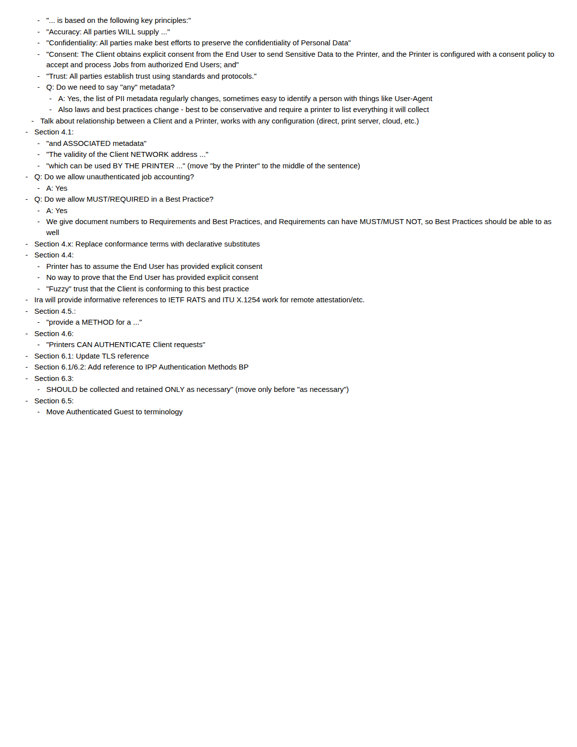"... is based on the following key principles:"
"Accuracy: All parties WILL supply ..."
"Confidentiality: All parties make best efforts to preserve the confidentiality of Personal Data"
"Consent: The Client obtains explicit consent from the End User to send Sensitive Data to the Printer, and the Printer is configured with a consent policy to accept and process Jobs from authorized End Users; and"
"Trust: All parties establish trust using standards and protocols."
Q: Do we need to say "any" metadata?
A: Yes, the list of PII metadata regularly changes, sometimes easy to identify a person with things like User-Agent
Also laws and best practices change - best to be conservative and require a printer to list everything it will collect
Talk about relationship between a Client and a Printer, works with any configuration (direct, print server, cloud, etc.)
Section 4.1:
"and ASSOCIATED metadata"
"The validity of the Client NETWORK address ..."
"which can be used BY THE PRINTER ..." (move "by the Printer" to the middle of the sentence)
Q: Do we allow unauthenticated job accounting?
A: Yes
Q: Do we allow MUST/REQUIRED in a Best Practice?
A: Yes
We give document numbers to Requirements and Best Practices, and Requirements can have MUST/MUST NOT, so Best Practices should be able to as well
Section 4.x: Replace conformance terms with declarative substitutes
Section 4.4:
Printer has to assume the End User has provided explicit consent
No way to prove that the End User has provided explicit consent
"Fuzzy" trust that the Client is conforming to this best practice
Ira will provide informative references to IETF RATS and ITU X.1254 work for remote attestation/etc.
Section 4.5.:
"provide a METHOD for a ..."
Section 4.6:
"Printers CAN AUTHENTICATE Client requests"
Section 6.1: Update TLS reference
Section 6.1/6.2: Add reference to IPP Authentication Methods BP
Section 6.3:
SHOULD be collected and retained ONLY as necessary" (move only before "as necessary")
Section 6.5:
Move Authenticated Guest to terminology